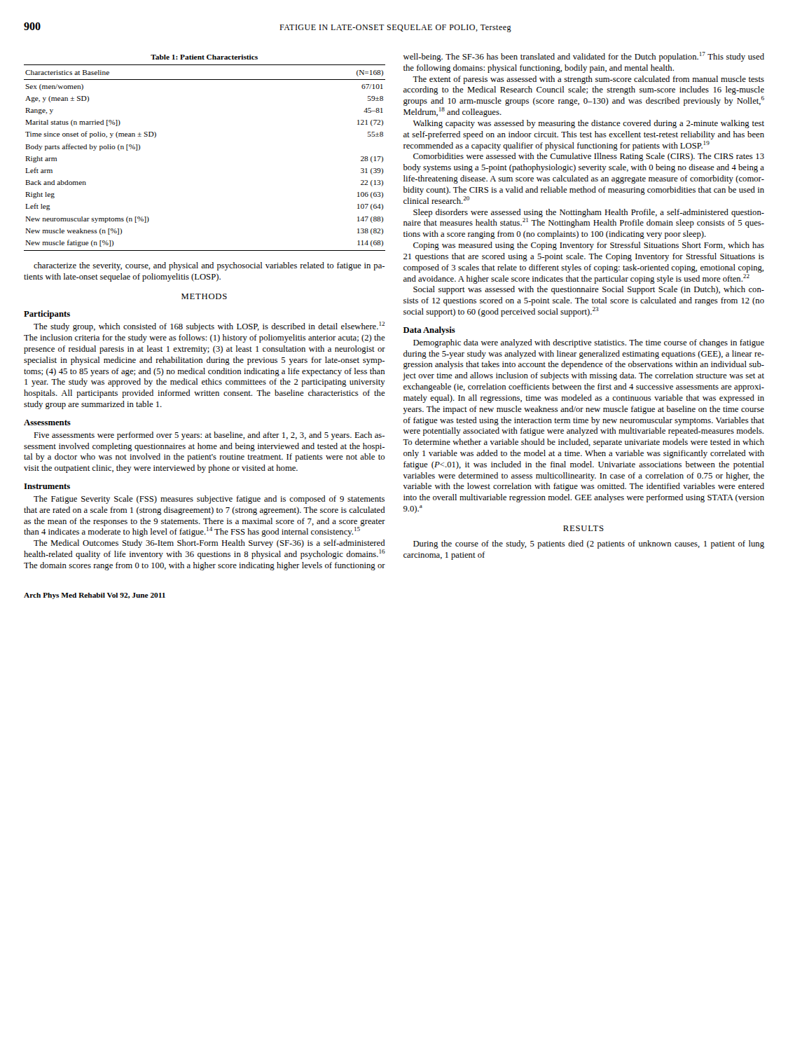900
FATIGUE IN LATE-ONSET SEQUELAE OF POLIO, Tersteeg
Table 1: Patient Characteristics
| Characteristics at Baseline | (N=168) |
| --- | --- |
| Sex (men/women) | 67/101 |
| Age, y (mean ± SD) | 59±8 |
| Range, y | 45–81 |
| Marital status (n married [%]) | 121 (72) |
| Time since onset of polio, y (mean ± SD) | 55±8 |
| Body parts affected by polio (n [%]) | |
| Right arm | 28 (17) |
| Left arm | 31 (39) |
| Back and abdomen | 22 (13) |
| Right leg | 106 (63) |
| Left leg | 107 (64) |
| New neuromuscular symptoms (n [%]) | 147 (88) |
| New muscle weakness (n [%]) | 138 (82) |
| New muscle fatigue (n [%]) | 114 (68) |
characterize the severity, course, and physical and psychosocial variables related to fatigue in patients with late-onset sequelae of poliomyelitis (LOSP).
METHODS
Participants
The study group, which consisted of 168 subjects with LOSP, is described in detail elsewhere.12 The inclusion criteria for the study were as follows: (1) history of poliomyelitis anterior acuta; (2) the presence of residual paresis in at least 1 extremity; (3) at least 1 consultation with a neurologist or specialist in physical medicine and rehabilitation during the previous 5 years for late-onset symptoms; (4) 45 to 85 years of age; and (5) no medical condition indicating a life expectancy of less than 1 year. The study was approved by the medical ethics committees of the 2 participating university hospitals. All participants provided informed written consent. The baseline characteristics of the study group are summarized in table 1.
Assessments
Five assessments were performed over 5 years: at baseline, and after 1, 2, 3, and 5 years. Each assessment involved completing questionnaires at home and being interviewed and tested at the hospital by a doctor who was not involved in the patient's routine treatment. If patients were not able to visit the outpatient clinic, they were interviewed by phone or visited at home.
Instruments
The Fatigue Severity Scale (FSS) measures subjective fatigue and is composed of 9 statements that are rated on a scale from 1 (strong disagreement) to 7 (strong agreement). The score is calculated as the mean of the responses to the 9 statements. There is a maximal score of 7, and a score greater than 4 indicates a moderate to high level of fatigue.14 The FSS has good internal consistency.15
The Medical Outcomes Study 36-Item Short-Form Health Survey (SF-36) is a self-administered health-related quality of life inventory with 36 questions in 8 physical and psychologic domains.16 The domain scores range from 0 to 100, with a higher score indicating higher levels of functioning or well-being. The SF-36 has been translated and validated for the Dutch population.17 This study used the following domains: physical functioning, bodily pain, and mental health.
The extent of paresis was assessed with a strength sum-score calculated from manual muscle tests according to the Medical Research Council scale; the strength sum-score includes 16 leg-muscle groups and 10 arm-muscle groups (score range, 0–130) and was described previously by Nollet,6 Meldrum,18 and colleagues.
Walking capacity was assessed by measuring the distance covered during a 2-minute walking test at self-preferred speed on an indoor circuit. This test has excellent test-retest reliability and has been recommended as a capacity qualifier of physical functioning for patients with LOSP.19
Comorbidities were assessed with the Cumulative Illness Rating Scale (CIRS). The CIRS rates 13 body systems using a 5-point (pathophysiologic) severity scale, with 0 being no disease and 4 being a life-threatening disease. A sum score was calculated as an aggregate measure of comorbidity (comorbidity count). The CIRS is a valid and reliable method of measuring comorbidities that can be used in clinical research.20
Sleep disorders were assessed using the Nottingham Health Profile, a self-administered questionnaire that measures health status.21 The Nottingham Health Profile domain sleep consists of 5 questions with a score ranging from 0 (no complaints) to 100 (indicating very poor sleep).
Coping was measured using the Coping Inventory for Stressful Situations Short Form, which has 21 questions that are scored using a 5-point scale. The Coping Inventory for Stressful Situations is composed of 3 scales that relate to different styles of coping: task-oriented coping, emotional coping, and avoidance. A higher scale score indicates that the particular coping style is used more often.22
Social support was assessed with the questionnaire Social Support Scale (in Dutch), which consists of 12 questions scored on a 5-point scale. The total score is calculated and ranges from 12 (no social support) to 60 (good perceived social support).23
Data Analysis
Demographic data were analyzed with descriptive statistics. The time course of changes in fatigue during the 5-year study was analyzed with linear generalized estimating equations (GEE), a linear regression analysis that takes into account the dependence of the observations within an individual subject over time and allows inclusion of subjects with missing data. The correlation structure was set at exchangeable (ie, correlation coefficients between the first and 4 successive assessments are approximately equal). In all regressions, time was modeled as a continuous variable that was expressed in years. The impact of new muscle weakness and/or new muscle fatigue at baseline on the time course of fatigue was tested using the interaction term time by new neuromuscular symptoms. Variables that were potentially associated with fatigue were analyzed with multivariable repeated-measures models. To determine whether a variable should be included, separate univariate models were tested in which only 1 variable was added to the model at a time. When a variable was significantly correlated with fatigue (P<.01), it was included in the final model. Univariate associations between the potential variables were determined to assess multicollinearity. In case of a correlation of 0.75 or higher, the variable with the lowest correlation with fatigue was omitted. The identified variables were entered into the overall multivariable regression model. GEE analyses were performed using STATA (version 9.0).a
RESULTS
During the course of the study, 5 patients died (2 patients of unknown causes, 1 patient of lung carcinoma, 1 patient of
Arch Phys Med Rehabil Vol 92, June 2011